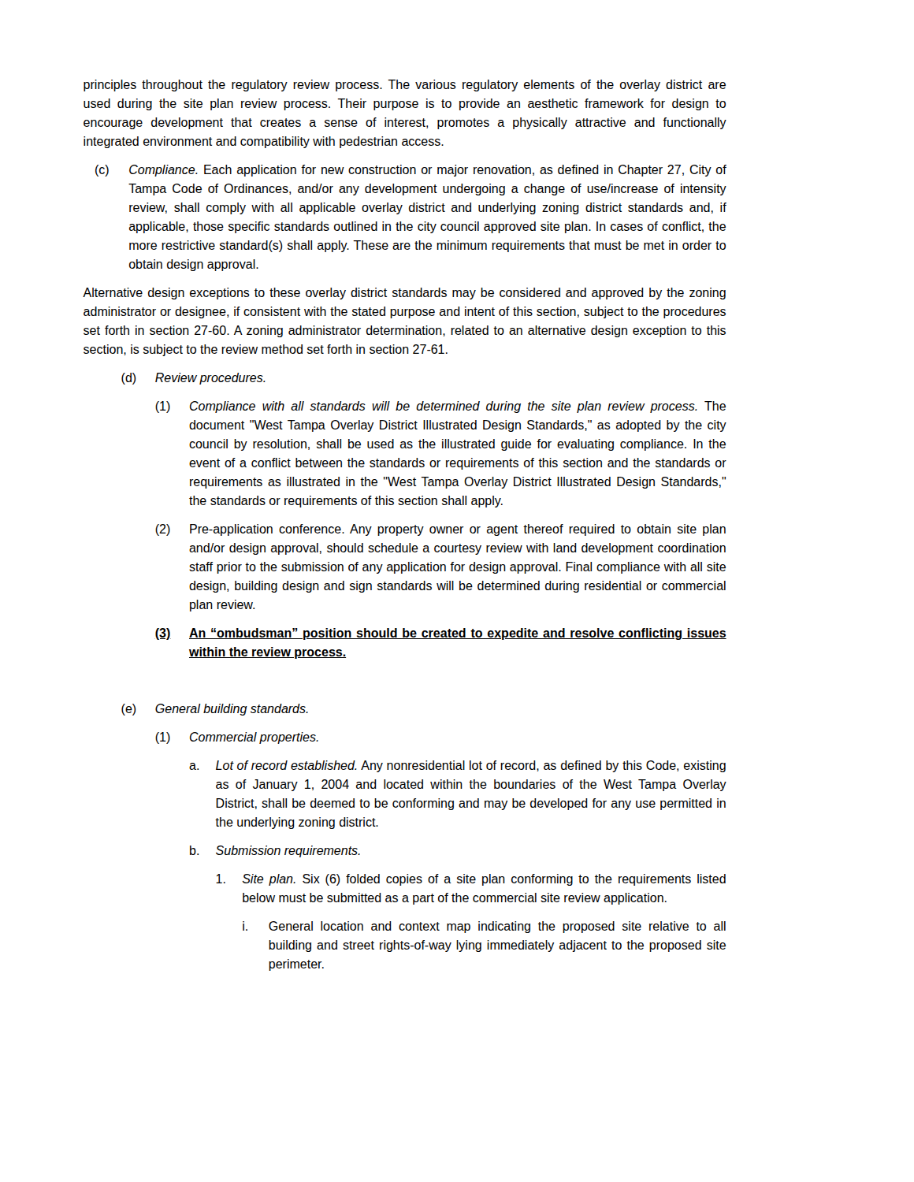principles throughout the regulatory review process. The various regulatory elements of the overlay district are used during the site plan review process. Their purpose is to provide an aesthetic framework for design to encourage development that creates a sense of interest, promotes a physically attractive and functionally integrated environment and compatibility with pedestrian access.
(c)
Compliance. Each application for new construction or major renovation, as defined in Chapter 27, City of Tampa Code of Ordinances, and/or any development undergoing a change of use/increase of intensity review, shall comply with all applicable overlay district and underlying zoning district standards and, if applicable, those specific standards outlined in the city council approved site plan. In cases of conflict, the more restrictive standard(s) shall apply. These are the minimum requirements that must be met in order to obtain design approval.
Alternative design exceptions to these overlay district standards may be considered and approved by the zoning administrator or designee, if consistent with the stated purpose and intent of this section, subject to the procedures set forth in section 27-60. A zoning administrator determination, related to an alternative design exception to this section, is subject to the review method set forth in section 27-61.
(d)
Review procedures.
(1)
Compliance with all standards will be determined during the site plan review process. The document "West Tampa Overlay District Illustrated Design Standards," as adopted by the city council by resolution, shall be used as the illustrated guide for evaluating compliance. In the event of a conflict between the standards or requirements of this section and the standards or requirements as illustrated in the "West Tampa Overlay District Illustrated Design Standards," the standards or requirements of this section shall apply.
(2)
Pre-application conference. Any property owner or agent thereof required to obtain site plan and/or design approval, should schedule a courtesy review with land development coordination staff prior to the submission of any application for design approval. Final compliance with all site design, building design and sign standards will be determined during residential or commercial plan review.
(3)
An “ombudsman” position should be created to expedite and resolve conflicting issues within the review process.
(e)
General building standards.
(1)
Commercial properties.
a.
Lot of record established. Any nonresidential lot of record, as defined by this Code, existing as of January 1, 2004 and located within the boundaries of the West Tampa Overlay District, shall be deemed to be conforming and may be developed for any use permitted in the underlying zoning district.
b.
Submission requirements.
1.
Site plan. Six (6) folded copies of a site plan conforming to the requirements listed below must be submitted as a part of the commercial site review application.
i.
General location and context map indicating the proposed site relative to all building and street rights-of-way lying immediately adjacent to the proposed site perimeter.